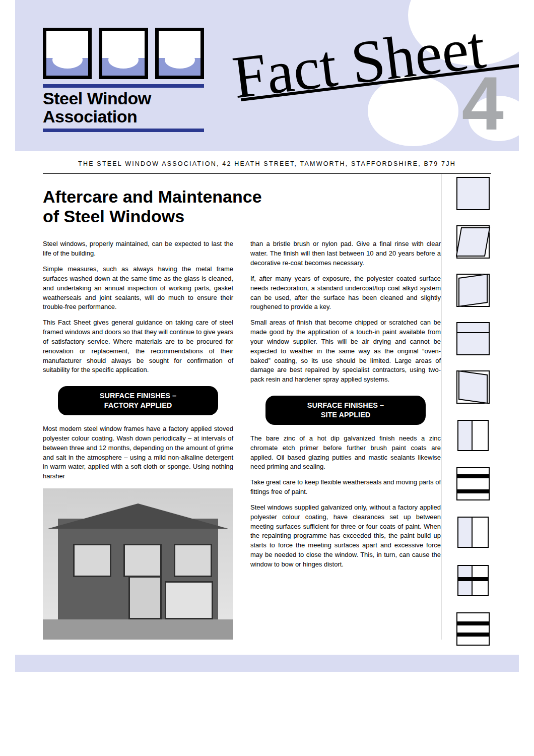Steel Window
Association
Fact Sheet
4
THE STEEL WINDOW ASSOCIATION, 42 HEATH STREET, TAMWORTH, STAFFORDSHIRE, B79 7JH
Aftercare and Maintenance
of Steel Windows
Steel windows, properly maintained, can be expected to last the life of the building.
Simple measures, such as always having the metal frame surfaces washed down at the same time as the glass is cleaned, and undertaking an annual inspection of working parts, gasket weatherseals and joint sealants, will do much to ensure their trouble-free performance.
This Fact Sheet gives general guidance on taking care of steel framed windows and doors so that they will continue to give years of satisfactory service. Where materials are to be procured for renovation or replacement, the recommendations of their manufacturer should always be sought for confirmation of suitability for the specific application.
SURFACE FINISHES –
FACTORY APPLIED
Most modern steel window frames have a factory applied stoved polyester colour coating. Wash down periodically – at intervals of between three and 12 months, depending on the amount of grime and salt in the atmosphere – using a mild non-alkaline detergent in warm water, applied with a soft cloth or sponge. Using nothing harsher
than a bristle brush or nylon pad. Give a final rinse with clear water. The finish will then last between 10 and 20 years before a decorative re-coat becomes necessary.
If, after many years of exposure, the polyester coated surface needs redecoration, a standard undercoat/top coat alkyd system can be used, after the surface has been cleaned and slightly roughened to provide a key.
Small areas of finish that become chipped or scratched can be made good by the application of a touch-in paint available from your window supplier. This will be air drying and cannot be expected to weather in the same way as the original “oven-baked” coating, so its use should be limited. Large areas of damage are best repaired by specialist contractors, using two-pack resin and hardener spray applied systems.
SURFACE FINISHES –
SITE APPLIED
The bare zinc of a hot dip galvanized finish needs a zinc chromate etch primer before further brush paint coats are applied. Oil based glazing putties and mastic sealants likewise need priming and sealing.
Take great care to keep flexible weatherseals and moving parts of fittings free of paint.
Steel windows supplied galvanized only, without a factory applied polyester colour coating, have clearances set up between meeting surfaces sufficient for three or four coats of paint. When the repainting programme has exceeded this, the paint build up starts to force the meeting surfaces apart and excessive force may be needed to close the window. This, in turn, can cause the window to bow or hinges distort.